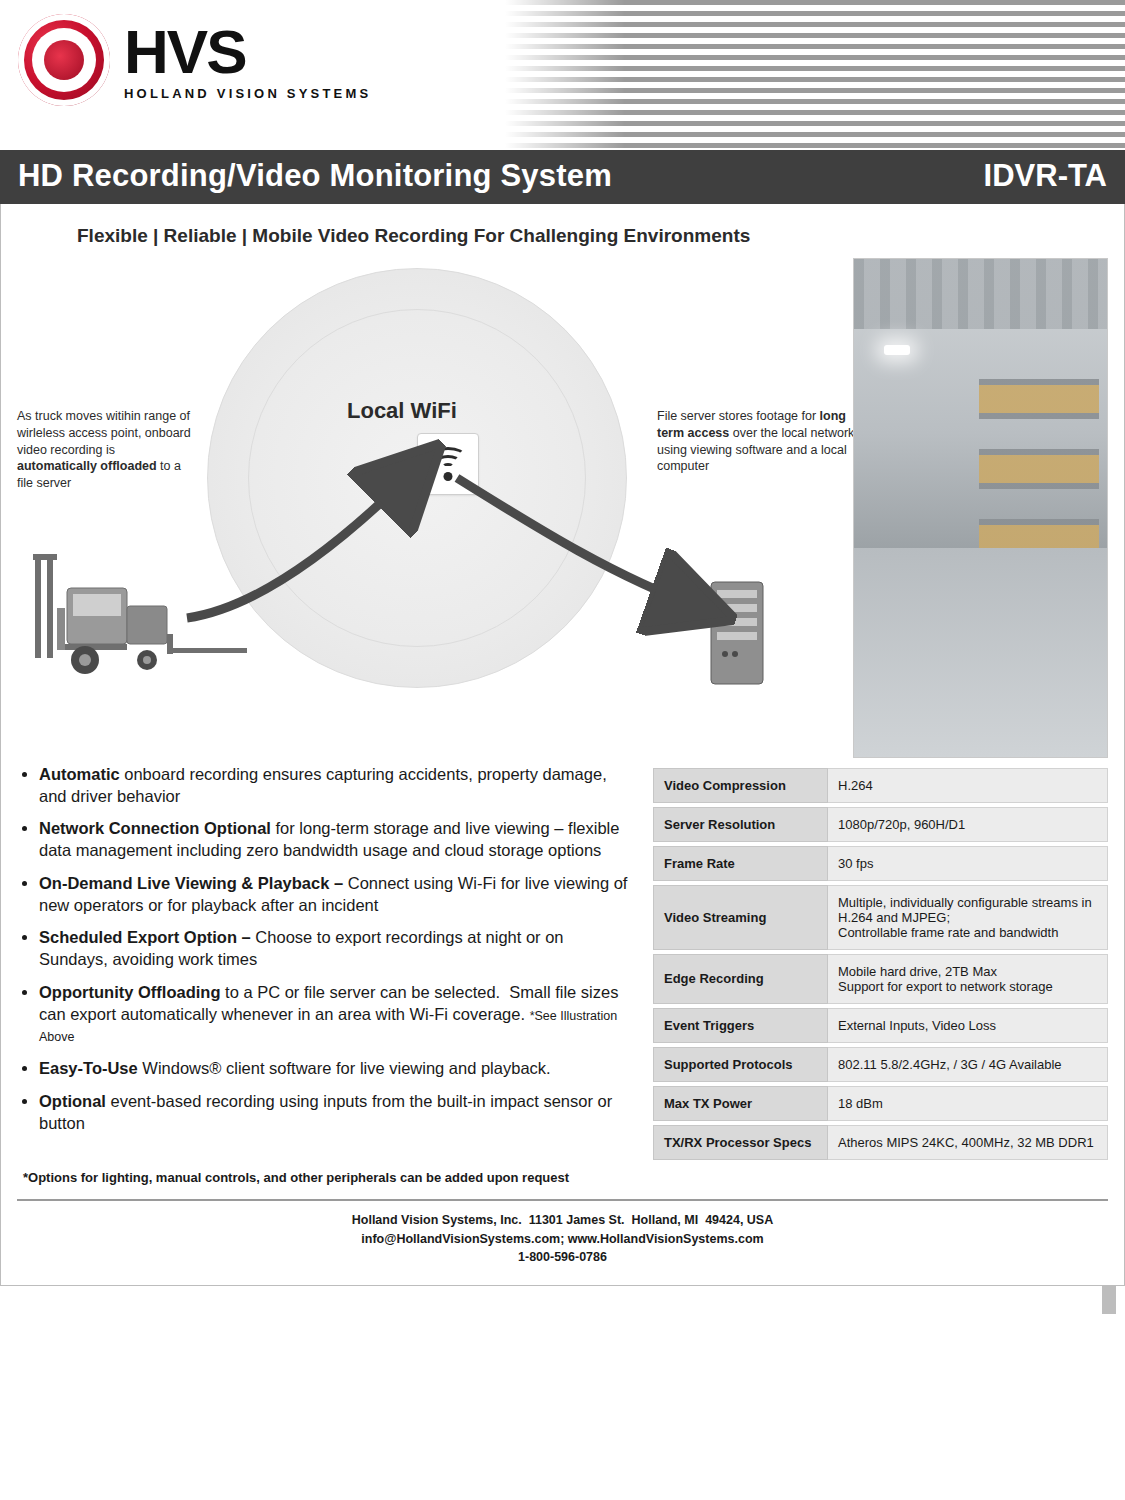HVS
HOLLAND VISION SYSTEMS
HD Recording/Video Monitoring System
IDVR-TA
Flexible | Reliable | Mobile Video Recording For Challenging Environments
Local WiFi
As truck moves witihin range of wirleless access point, onboard video recording is automatically offloaded to a file server
File server stores footage for long term access over the local network using viewing software and a local computer
Automatic onboard recording ensures capturing accidents, property damage, and driver behavior
Network Connection Optional for long-term storage and live viewing – flexible data management including zero bandwidth usage and cloud storage options
On-Demand Live Viewing & Playback – Connect using Wi-Fi for live viewing of new operators or for playback after an incident
Scheduled Export Option – Choose to export recordings at night or on Sundays, avoiding work times
Opportunity Offloading to a PC or file server can be selected. Small file sizes can export automatically whenever in an area with Wi-Fi coverage. *See Illustration Above
Easy-To-Use Windows® client software for live viewing and playback.
Optional event-based recording using inputs from the built-in impact sensor or button
| Video Compression | H.264 |
| Server Resolution | 1080p/720p, 960H/D1 |
| Frame Rate | 30 fps |
| Video Streaming | Multiple, individually configurable streams in H.264 and MJPEG; Controllable frame rate and bandwidth |
| Edge Recording | Mobile hard drive, 2TB Max Support for export to network storage |
| Event Triggers | External Inputs, Video Loss |
| Supported Protocols | 802.11 5.8/2.4GHz, / 3G / 4G Available |
| Max TX Power | 18 dBm |
| TX/RX Processor Specs | Atheros MIPS 24KC, 400MHz, 32 MB DDR1 |
*Options for lighting, manual controls, and other peripherals can be added upon request
Holland Vision Systems, Inc. 11301 James St. Holland, MI 49424, USA
info@HollandVisionSystems.com; www.HollandVisionSystems.com
1-800-596-0786